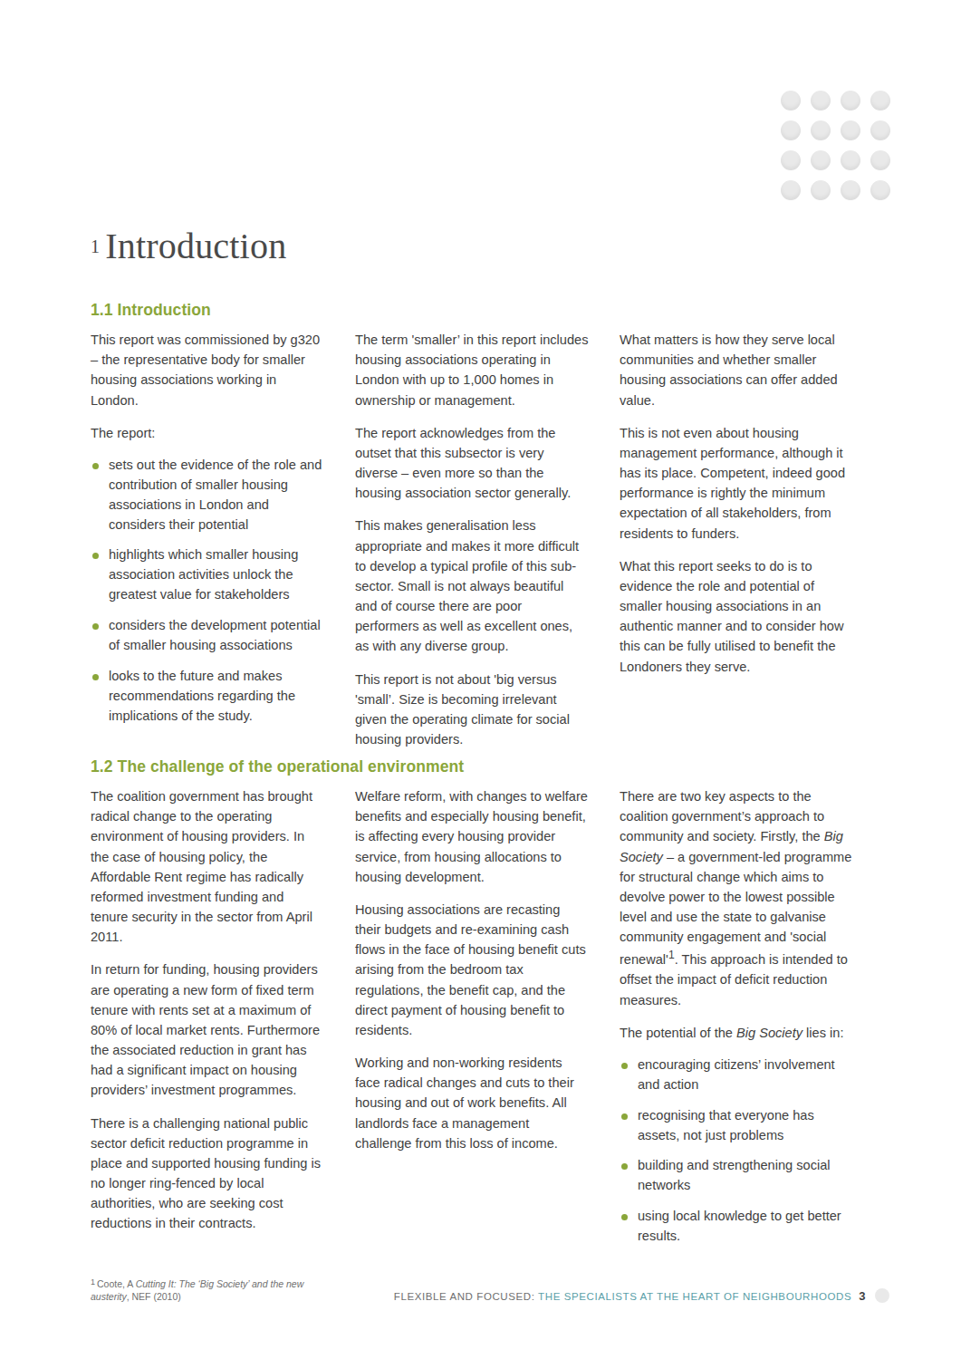1 Introduction
1.1 Introduction
This report was commissioned by g320 – the representative body for smaller housing associations working in London.
The report:
sets out the evidence of the role and contribution of smaller housing associations in London and considers their potential
highlights which smaller housing association activities unlock the greatest value for stakeholders
considers the development potential of smaller housing associations
looks to the future and makes recommendations regarding the implications of the study.
The term 'smaller’ in this report includes housing associations operating in London with up to 1,000 homes in ownership or management.
The report acknowledges from the outset that this subsector is very diverse – even more so than the housing association sector generally.
This makes generalisation less appropriate and makes it more difficult to develop a typical profile of this sub-sector. Small is not always beautiful and of course there are poor performers as well as excellent ones, as with any diverse group.
This report is not about 'big versus 'small’. Size is becoming irrelevant given the operating climate for social housing providers.
What matters is how they serve local communities and whether smaller housing associations can offer added value.
This is not even about housing management performance, although it has its place. Competent, indeed good performance is rightly the minimum expectation of all stakeholders, from residents to funders.
What this report seeks to do is to evidence the role and potential of smaller housing associations in an authentic manner and to consider how this can be fully utilised to benefit the Londoners they serve.
1.2 The challenge of the operational environment
The coalition government has brought radical change to the operating environment of housing providers. In the case of housing policy, the Affordable Rent regime has radically reformed investment funding and tenure security in the sector from April 2011.
In return for funding, housing providers are operating a new form of fixed term tenure with rents set at a maximum of 80% of local market rents. Furthermore the associated reduction in grant has had a significant impact on housing providers’ investment programmes.
There is a challenging national public sector deficit reduction programme in place and supported housing funding is no longer ring-fenced by local authorities, who are seeking cost reductions in their contracts.
Welfare reform, with changes to welfare benefits and especially housing benefit, is affecting every housing provider service, from housing allocations to housing development.
Housing associations are recasting their budgets and re-examining cash flows in the face of housing benefit cuts arising from the bedroom tax regulations, the benefit cap, and the direct payment of housing benefit to residents.
Working and non-working residents face radical changes and cuts to their housing and out of work benefits. All landlords face a management challenge from this loss of income.
There are two key aspects to the coalition government’s approach to community and society. Firstly, the Big Society – a government-led programme for structural change which aims to devolve power to the lowest possible level and use the state to galvanise community engagement and 'social renewal'1. This approach is intended to offset the impact of deficit reduction measures.
The potential of the Big Society lies in:
encouraging citizens’ involvement and action
recognising that everyone has assets, not just problems
building and strengthening social networks
using local knowledge to get better results.
1 Coote, A Cutting It: The ‘Big Society’ and the new austerity, NEF (2010)
FLEXIBLE AND FOCUSED: THE SPECIALISTS AT THE HEART OF NEIGHBOURHOODS 3